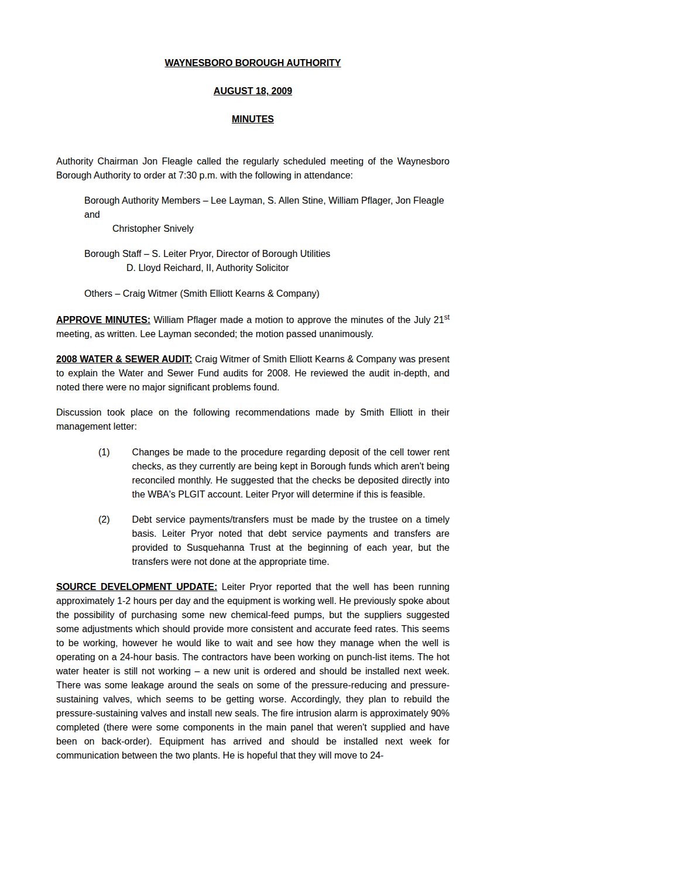WAYNESBORO BOROUGH AUTHORITY
AUGUST 18, 2009
MINUTES
Authority Chairman Jon Fleagle called the regularly scheduled meeting of the Waynesboro Borough Authority to order at 7:30 p.m. with the following in attendance:
Borough Authority Members – Lee Layman, S. Allen Stine, William Pflager, Jon Fleagle and
Christopher Snively
Borough Staff – S. Leiter Pryor, Director of Borough Utilities
D. Lloyd Reichard, II, Authority Solicitor
Others – Craig Witmer (Smith Elliott Kearns & Company)
APPROVE MINUTES: William Pflager made a motion to approve the minutes of the July 21st meeting, as written. Lee Layman seconded; the motion passed unanimously.
2008 WATER & SEWER AUDIT: Craig Witmer of Smith Elliott Kearns & Company was present to explain the Water and Sewer Fund audits for 2008. He reviewed the audit in-depth, and noted there were no major significant problems found.
Discussion took place on the following recommendations made by Smith Elliott in their management letter:
(1) Changes be made to the procedure regarding deposit of the cell tower rent checks, as they currently are being kept in Borough funds which aren't being reconciled monthly. He suggested that the checks be deposited directly into the WBA's PLGIT account. Leiter Pryor will determine if this is feasible.
(2) Debt service payments/transfers must be made by the trustee on a timely basis. Leiter Pryor noted that debt service payments and transfers are provided to Susquehanna Trust at the beginning of each year, but the transfers were not done at the appropriate time.
SOURCE DEVELOPMENT UPDATE: Leiter Pryor reported that the well has been running approximately 1-2 hours per day and the equipment is working well. He previously spoke about the possibility of purchasing some new chemical-feed pumps, but the suppliers suggested some adjustments which should provide more consistent and accurate feed rates. This seems to be working, however he would like to wait and see how they manage when the well is operating on a 24-hour basis. The contractors have been working on punch-list items. The hot water heater is still not working – a new unit is ordered and should be installed next week. There was some leakage around the seals on some of the pressure-reducing and pressure-sustaining valves, which seems to be getting worse. Accordingly, they plan to rebuild the pressure-sustaining valves and install new seals. The fire intrusion alarm is approximately 90% completed (there were some components in the main panel that weren't supplied and have been on back-order). Equipment has arrived and should be installed next week for communication between the two plants. He is hopeful that they will move to 24-